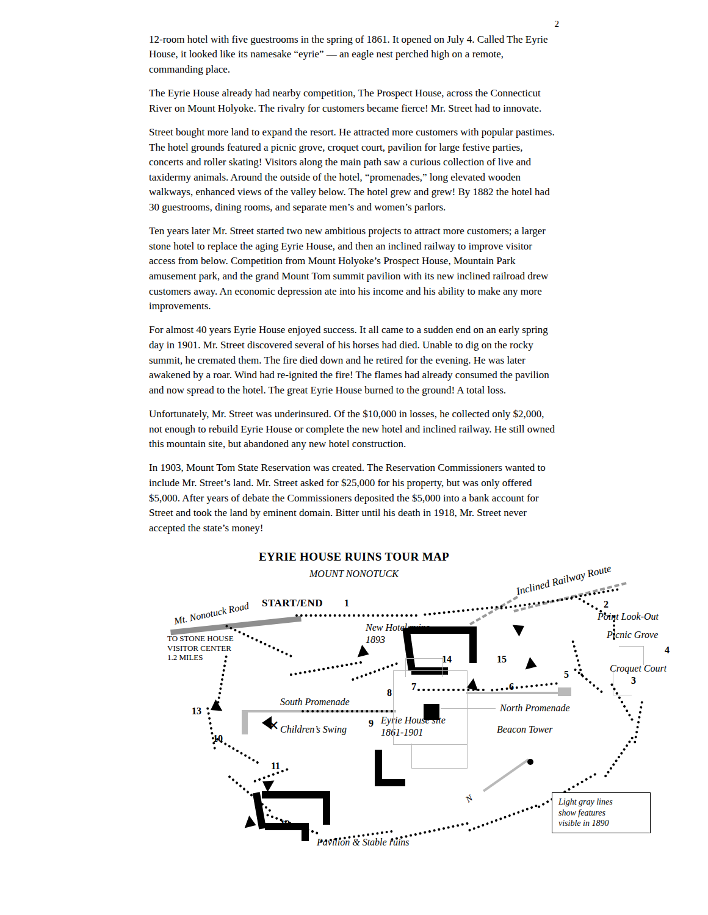2
12-room hotel with five guestrooms in the spring of 1861. It opened on July 4. Called The Eyrie House, it looked like its namesake “eyrie” — an eagle nest perched high on a remote, commanding place.
The Eyrie House already had nearby competition, The Prospect House, across the Connecticut River on Mount Holyoke. The rivalry for customers became fierce! Mr. Street had to innovate.
Street bought more land to expand the resort. He attracted more customers with popular pastimes. The hotel grounds featured a picnic grove, croquet court, pavilion for large festive parties, concerts and roller skating! Visitors along the main path saw a curious collection of live and taxidermy animals. Around the outside of the hotel, “promenades,” long elevated wooden walkways, enhanced views of the valley below. The hotel grew and grew! By 1882 the hotel had 30 guestrooms, dining rooms, and separate men’s and women’s parlors.
Ten years later Mr. Street started two new ambitious projects to attract more customers; a larger stone hotel to replace the aging Eyrie House, and then an inclined railway to improve visitor access from below. Competition from Mount Holyoke’s Prospect House, Mountain Park amusement park, and the grand Mount Tom summit pavilion with its new inclined railroad drew customers away. An economic depression ate into his income and his ability to make any more improvements.
For almost 40 years Eyrie House enjoyed success. It all came to a sudden end on an early spring day in 1901. Mr. Street discovered several of his horses had died. Unable to dig on the rocky summit, he cremated them. The fire died down and he retired for the evening. He was later awakened by a roar. Wind had re-ignited the fire! The flames had already consumed the pavilion and now spread to the hotel. The great Eyrie House burned to the ground! A total loss.
Unfortunately, Mr. Street was underinsured. Of the $10,000 in losses, he collected only $2,000, not enough to rebuild Eyrie House or complete the new hotel and inclined railway. He still owned this mountain site, but abandoned any new hotel construction.
In 1903, Mount Tom State Reservation was created. The Reservation Commissioners wanted to include Mr. Street’s land. Mr. Street asked for $25,000 for his property, but was only offered $5,000. After years of debate the Commissioners deposited the $5,000 into a bank account for Street and took the land by eminent domain. Bitter until his death in 1918, Mr. Street never accepted the state’s money!
EYRIE HOUSE RUINS TOUR MAP
MOUNT NONOTUCK
Inclined Railway Route
START/END
1
Mt. Nonotuck Road
TO STONE HOUSE
VISITOR CENTER
1.2 MILES
New Hotel ruins
1893
14
15
2
Point Look-Out
Picnic Grove
4
Croquet Court
3
5
6
North Promenade
7
8
9
Eyrie House site
1861-1901
Beacon Tower
South Promenade
✕
Children’s Swing
13
10
11
12
Pavilion & Stable ruins
N
Light gray lines
show features
visible in 1890